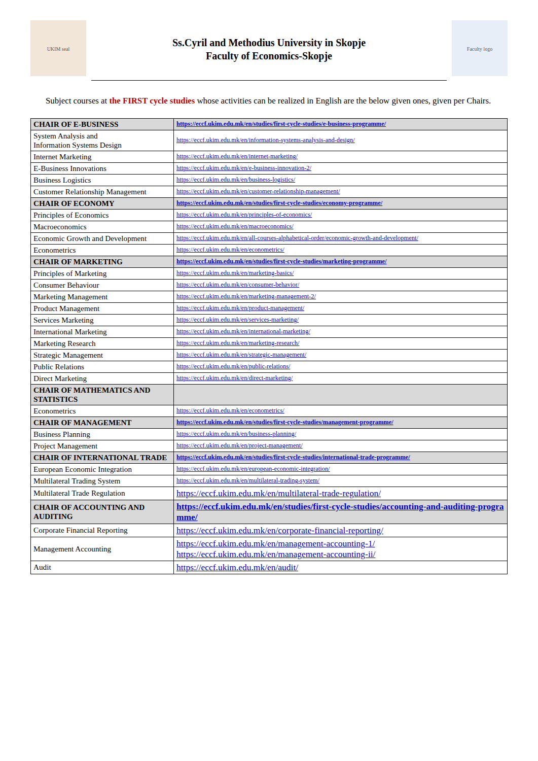Ss.Cyril and Methodius University in Skopje
Faculty of Economics-Skopje
Subject courses at the FIRST cycle studies whose activities can be realized in English are the below given ones, given per Chairs.
| CHAIR OF E-BUSINESS | https://eccf.ukim.edu.mk/en/studies/first-cycle-studies/e-business-programme/ |
| System Analysis and Information Systems Design | https://eccf.ukim.edu.mk/en/information-systems-analysis-and-design/ |
| Internet Marketing | https://eccf.ukim.edu.mk/en/internet-marketing/ |
| E-Business Innovations | https://eccf.ukim.edu.mk/en/e-business-innovation-2/ |
| Business Logistics | https://eccf.ukim.edu.mk/en/business-logistics/ |
| Customer Relationship Management | https://eccf.ukim.edu.mk/en/customer-relationship-management/ |
| CHAIR OF ECONOMY | https://eccf.ukim.edu.mk/en/studies/first-cycle-studies/economy-programme/ |
| Principles of Economics | https://eccf.ukim.edu.mk/en/principles-of-economics/ |
| Macroeconomics | https://eccf.ukim.edu.mk/en/macroeconomics/ |
| Economic Growth and Development | https://eccf.ukim.edu.mk/en/all-courses-alphabetical-order/economic-growth-and-development/ |
| Econometrics | https://eccf.ukim.edu.mk/en/econometrics/ |
| CHAIR OF MARKETING | https://eccf.ukim.edu.mk/en/studies/first-cycle-studies/marketing-programme/ |
| Principles of Marketing | https://eccf.ukim.edu.mk/en/marketing-basics/ |
| Consumer Behaviour | https://eccf.ukim.edu.mk/en/consumer-behavior/ |
| Marketing Management | https://eccf.ukim.edu.mk/en/marketing-management-2/ |
| Product Management | https://eccf.ukim.edu.mk/en/product-management/ |
| Services Marketing | https://eccf.ukim.edu.mk/en/services-marketing/ |
| International Marketing | https://eccf.ukim.edu.mk/en/international-marketing/ |
| Marketing Research | https://eccf.ukim.edu.mk/en/marketing-research/ |
| Strategic Management | https://eccf.ukim.edu.mk/en/strategic-management/ |
| Public Relations | https://eccf.ukim.edu.mk/en/public-relations/ |
| Direct Marketing | https://eccf.ukim.edu.mk/en/direct-marketing/ |
| CHAIR OF MATHEMATICS AND STATISTICS | |
| Econometrics | https://eccf.ukim.edu.mk/en/econometrics/ |
| CHAIR OF MANAGEMENT | https://eccf.ukim.edu.mk/en/studies/first-cycle-studies/management-programme/ |
| Business Planning | https://eccf.ukim.edu.mk/en/business-planning/ |
| Project Management | https://eccf.ukim.edu.mk/en/project-management/ |
| CHAIR OF INTERNATIONAL TRADE | https://eccf.ukim.edu.mk/en/studies/first-cycle-studies/international-trade-programme/ |
| European Economic Integration | https://eccf.ukim.edu.mk/en/european-economic-integration/ |
| Multilateral Trading System | https://eccf.ukim.edu.mk/en/multilateral-trading-system/ |
| Multilateral Trade Regulation | https://eccf.ukim.edu.mk/en/multilateral-trade-regulation/ |
| CHAIR OF ACCOUNTING AND AUDITING | https://eccf.ukim.edu.mk/en/studies/first-cycle-studies/accounting-and-auditing-programme/ |
| Corporate Financial Reporting | https://eccf.ukim.edu.mk/en/corporate-financial-reporting/ |
| Management Accounting | https://eccf.ukim.edu.mk/en/management-accounting-1/ https://eccf.ukim.edu.mk/en/management-accounting-ii/ |
| Audit | https://eccf.ukim.edu.mk/en/audit/ |